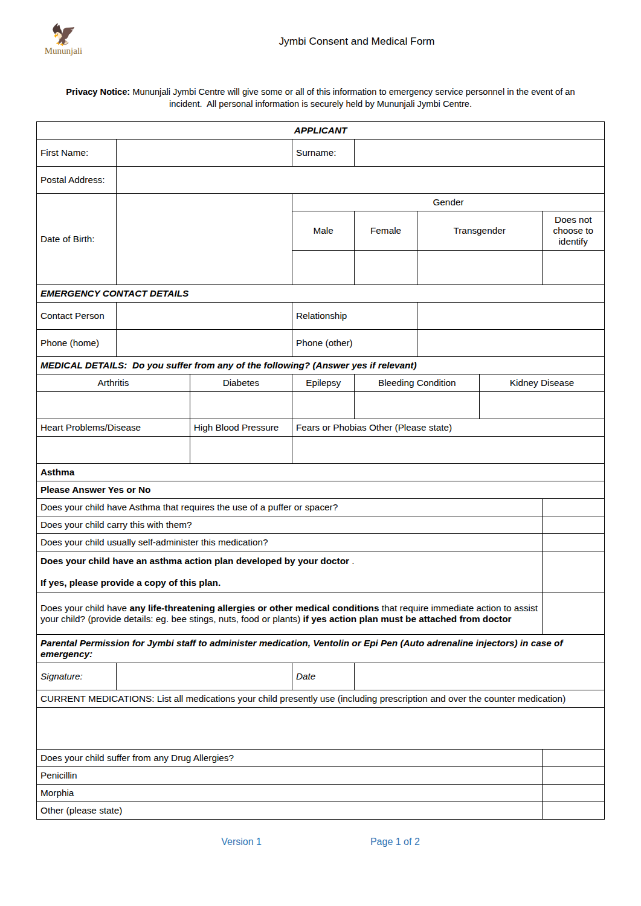🦅
Mununjali
Jymbi Consent and Medical Form
Privacy Notice: Mununjali Jymbi Centre will give some or all of this information to emergency service personnel in the event of an incident. All personal information is securely held by Mununjali Jymbi Centre.
| APPLICANT |
| First Name: | | Surname: | |
| Postal Address: | |
| Date of Birth: | | Gender |
| Male | Female | Transgender | Does not choose to identify |
| EMERGENCY CONTACT DETAILS |
| Contact Person | | Relationship | |
| Phone (home) | | Phone (other) | |
| MEDICAL DETAILS: Do you suffer from any of the following? (Answer yes if relevant) |
| Arthritis | Diabetes | Epilepsy | Bleeding Condition | Kidney Disease |
| Heart Problems/Disease | High Blood Pressure | Fears or Phobias Other (Please state) |
| Asthma |
| Please Answer Yes or No |
| Does your child have Asthma that requires the use of a puffer or spacer? | |
| Does your child carry this with them? | |
| Does your child usually self-administer this medication? | |
| Does your child have an asthma action plan developed by your doctor . If yes, please provide a copy of this plan. | |
| Does your child have any life-threatening allergies or other medical conditions that require immediate action to assist your child? (provide details: eg. bee stings, nuts, food or plants) if yes action plan must be attached from doctor | |
| Parental Permission for Jymbi staff to administer medication, Ventolin or Epi Pen (Auto adrenaline injectors) in case of emergency: |
| Signature: | | Date | |
| CURRENT MEDICATIONS: List all medications your child presently use (including prescription and over the counter medication) |
| Does your child suffer from any Drug Allergies? | |
| Penicillin | |
| Morphia | |
| Other (please state) | |
Version 1 Page 1 of 2